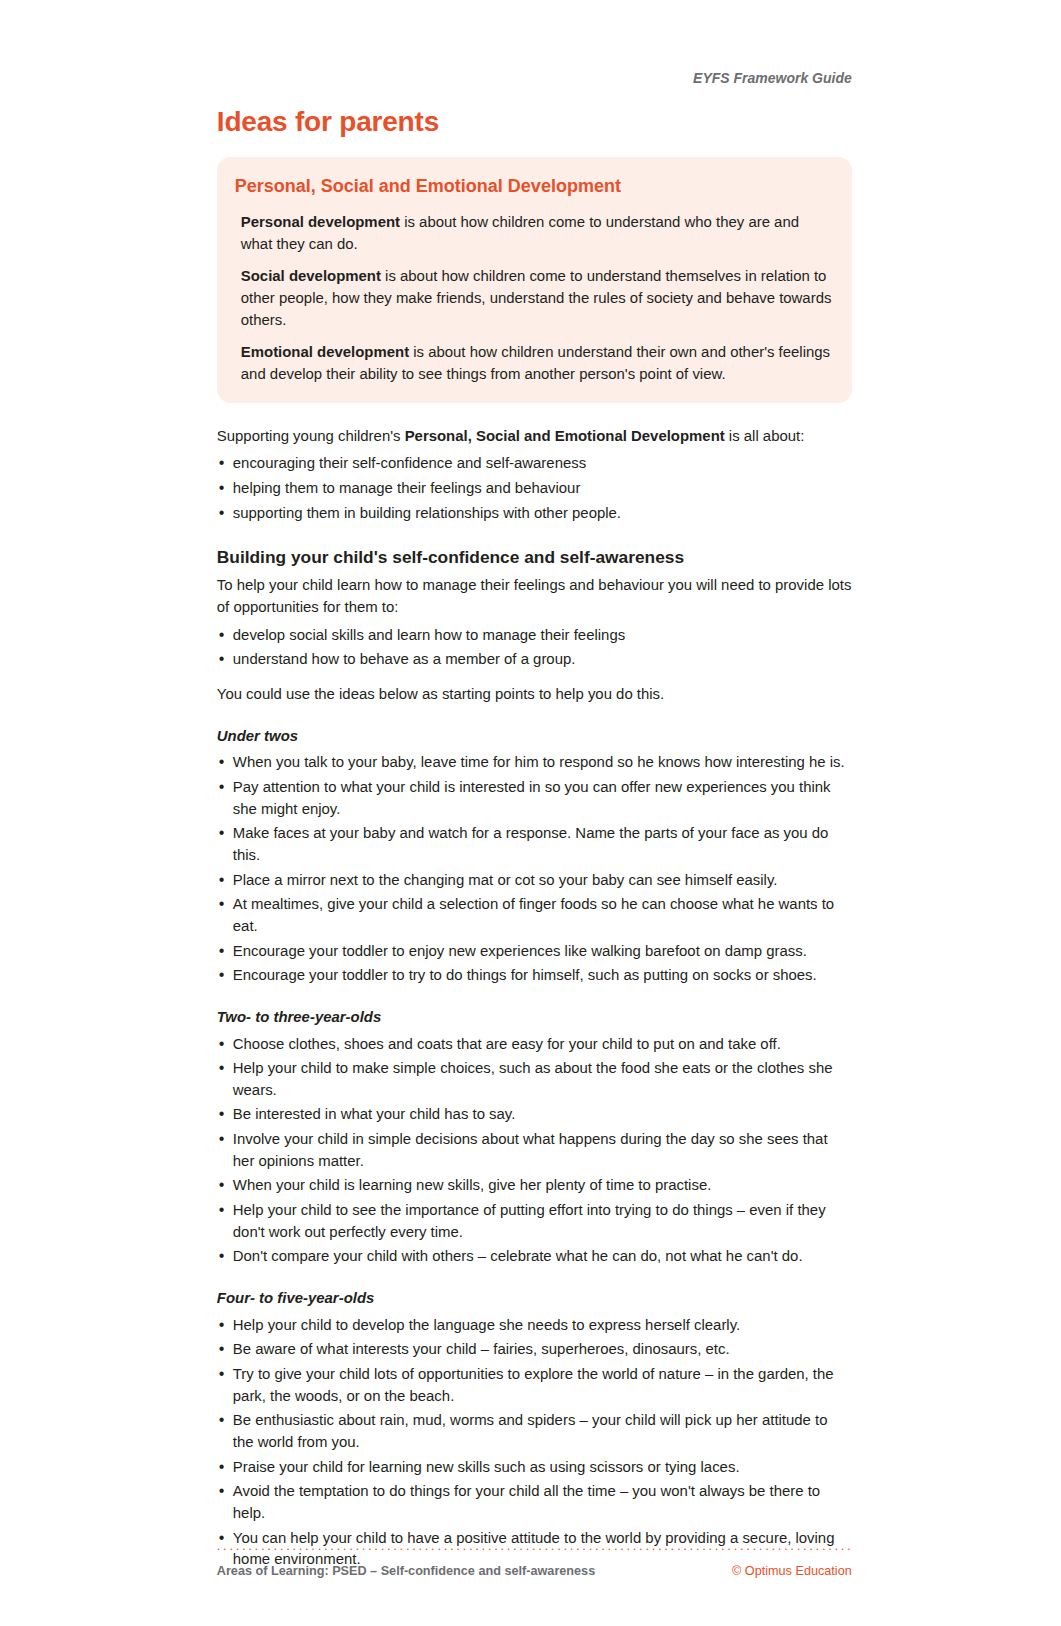EYFS Framework Guide
Ideas for parents
Personal, Social and Emotional Development
Personal development is about how children come to understand who they are and what they can do.
Social development is about how children come to understand themselves in relation to other people, how they make friends, understand the rules of society and behave towards others.
Emotional development is about how children understand their own and other's feelings and develop their ability to see things from another person's point of view.
Supporting young children's Personal, Social and Emotional Development is all about:
encouraging their self-confidence and self-awareness
helping them to manage their feelings and behaviour
supporting them in building relationships with other people.
Building your child's self-confidence and self-awareness
To help your child learn how to manage their feelings and behaviour you will need to provide lots of opportunities for them to:
develop social skills and learn how to manage their feelings
understand how to behave as a member of a group.
You could use the ideas below as starting points to help you do this.
Under twos
When you talk to your baby, leave time for him to respond so he knows how interesting he is.
Pay attention to what your child is interested in so you can offer new experiences you think she might enjoy.
Make faces at your baby and watch for a response. Name the parts of your face as you do this.
Place a mirror next to the changing mat or cot so your baby can see himself easily.
At mealtimes, give your child a selection of finger foods so he can choose what he wants to eat.
Encourage your toddler to enjoy new experiences like walking barefoot on damp grass.
Encourage your toddler to try to do things for himself, such as putting on socks or shoes.
Two- to three-year-olds
Choose clothes, shoes and coats that are easy for your child to put on and take off.
Help your child to make simple choices, such as about the food she eats or the clothes she wears.
Be interested in what your child has to say.
Involve your child in simple decisions about what happens during the day so she sees that her opinions matter.
When your child is learning new skills, give her plenty of time to practise.
Help your child to see the importance of putting effort into trying to do things – even if they don't work out perfectly every time.
Don't compare your child with others – celebrate what he can do, not what he can't do.
Four- to five-year-olds
Help your child to develop the language she needs to express herself clearly.
Be aware of what interests your child – fairies, superheroes, dinosaurs, etc.
Try to give your child lots of opportunities to explore the world of nature – in the garden, the park, the woods, or on the beach.
Be enthusiastic about rain, mud, worms and spiders – your child will pick up her attitude to the world from you.
Praise your child for learning new skills such as using scissors or tying laces.
Avoid the temptation to do things for your child all the time – you won't always be there to help.
You can help your child to have a positive attitude to the world by providing a secure, loving home environment.
..........................................................................................................................................................
Areas of Learning: PSED – Self-confidence and self-awareness
© Optimus Education